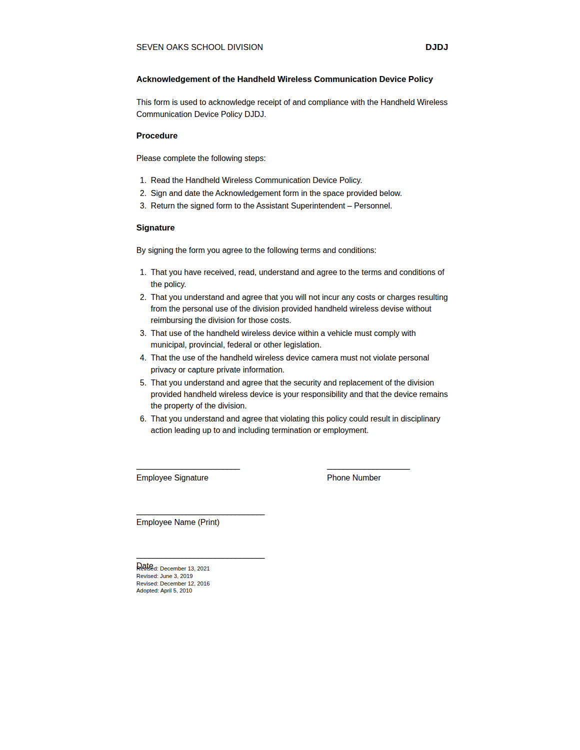SEVEN OAKS SCHOOL DIVISION
DJDJ
Acknowledgement of the Handheld Wireless Communication Device Policy
This form is used to acknowledge receipt of and compliance with the Handheld Wireless Communication Device Policy DJDJ.
Procedure
Please complete the following steps:
Read the Handheld Wireless Communication Device Policy.
Sign and date the Acknowledgement form in the space provided below.
Return the signed form to the Assistant Superintendent – Personnel.
Signature
By signing the form you agree to the following terms and conditions:
That you have received, read, understand and agree to the terms and conditions of the policy.
That you understand and agree that you will not incur any costs or charges resulting from the personal use of the division provided handheld wireless devise without reimbursing the division for those costs.
That use of the handheld wireless device within a vehicle must comply with municipal, provincial, federal or other legislation.
That the use of the handheld wireless device camera must not violate personal privacy or capture private information.
That you understand and agree that the security and replacement of the division provided handheld wireless device is your responsibility and that the device remains the property of the division.
That you understand and agree that violating this policy could result in disciplinary action leading up to and including termination or employment.
_________________________
____________________
Employee Signature
Phone Number
_______________________________
Employee Name (Print)
_______________________________
Date
Revised: December 13, 2021
Revised: June 3, 2019
Revised: December 12, 2016
Adopted: April 5, 2010